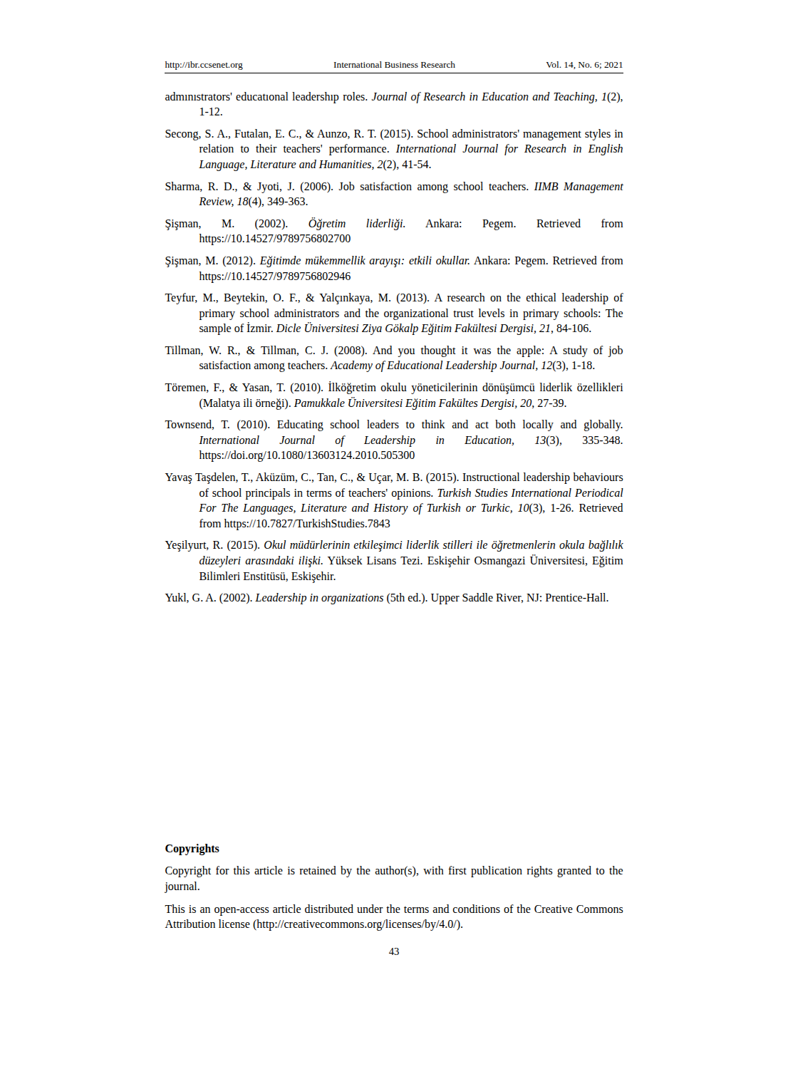http://ibr.ccsenet.org International Business Research Vol. 14, No. 6; 2021
admınıstrators' educatıonal leadershıp roles. Journal of Research in Education and Teaching, 1(2), 1-12.
Secong, S. A., Futalan, E. C., & Aunzo, R. T. (2015). School administrators' management styles in relation to their teachers' performance. International Journal for Research in English Language, Literature and Humanities, 2(2), 41-54.
Sharma, R. D., & Jyoti, J. (2006). Job satisfaction among school teachers. IIMB Management Review, 18(4), 349-363.
Şişman, M. (2002). Öğretim liderliği. Ankara: Pegem. Retrieved from https://10.14527/9789756802700
Şişman, M. (2012). Eğitimde mükemmellik arayışı: etkili okullar. Ankara: Pegem. Retrieved from https://10.14527/9789756802946
Teyfur, M., Beytekin, O. F., & Yalçınkaya, M. (2013). A research on the ethical leadership of primary school administrators and the organizational trust levels in primary schools: The sample of İzmir. Dicle Üniversitesi Ziya Gökalp Eğitim Fakültesi Dergisi, 21, 84-106.
Tillman, W. R., & Tillman, C. J. (2008). And you thought it was the apple: A study of job satisfaction among teachers. Academy of Educational Leadership Journal, 12(3), 1-18.
Töremen, F., & Yasan, T. (2010). İlköğretim okulu yöneticilerinin dönüşümcü liderlik özellikleri (Malatya ili örneği). Pamukkale Üniversitesi Eğitim Fakültes Dergisi, 20, 27-39.
Townsend, T. (2010). Educating school leaders to think and act both locally and globally. International Journal of Leadership in Education, 13(3), 335-348. https://doi.org/10.1080/13603124.2010.505300
Yavaş Taşdelen, T., Aküzüm, C., Tan, C., & Uçar, M. B. (2015). Instructional leadership behaviours of school principals in terms of teachers' opinions. Turkish Studies International Periodical For The Languages, Literature and History of Turkish or Turkic, 10(3), 1-26. Retrieved from https://10.7827/TurkishStudies.7843
Yeşilyurt, R. (2015). Okul müdürlerinin etkileşimci liderlik stilleri ile öğretmenlerin okula bağlılık düzeyleri arasındaki ilişki. Yüksek Lisans Tezi. Eskişehir Osmangazi Üniversitesi, Eğitim Bilimleri Enstitüsü, Eskişehir.
Yukl, G. A. (2002). Leadership in organizations (5th ed.). Upper Saddle River, NJ: Prentice-Hall.
Copyrights
Copyright for this article is retained by the author(s), with first publication rights granted to the journal.
This is an open-access article distributed under the terms and conditions of the Creative Commons Attribution license (http://creativecommons.org/licenses/by/4.0/).
43